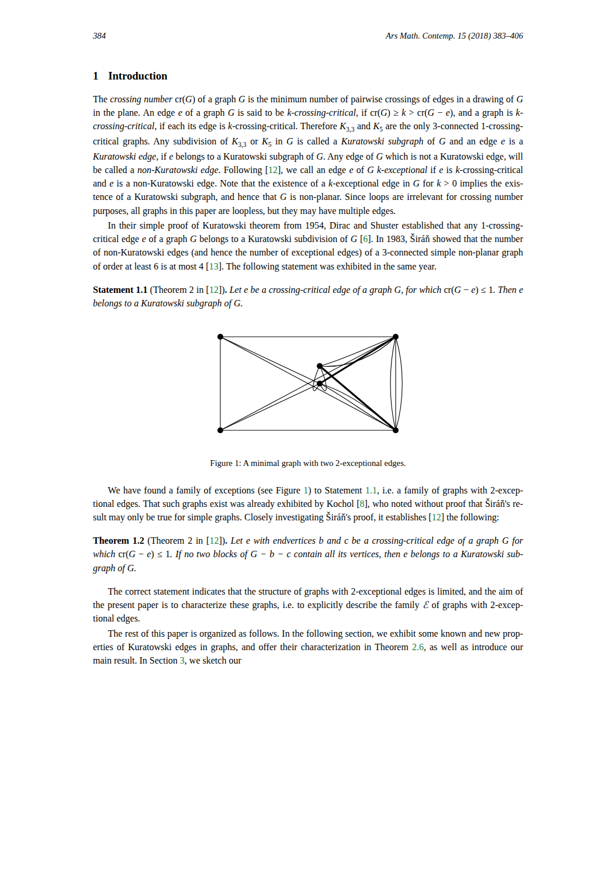384 Ars Math. Contemp. 15 (2018) 383–406
1 Introduction
The crossing number cr(G) of a graph G is the minimum number of pairwise crossings of edges in a drawing of G in the plane. An edge e of a graph G is said to be k-crossing-critical, if cr(G) ≥ k > cr(G − e), and a graph is k-crossing-critical, if each its edge is k-crossing-critical. Therefore K3,3 and K5 are the only 3-connected 1-crossing-critical graphs. Any subdivision of K3,3 or K5 in G is called a Kuratowski subgraph of G and an edge e is a Kuratowski edge, if e belongs to a Kuratowski subgraph of G. Any edge of G which is not a Kuratowski edge, will be called a non-Kuratowski edge. Following [12], we call an edge e of G k-exceptional if e is k-crossing-critical and e is a non-Kuratowski edge. Note that the existence of a k-exceptional edge in G for k > 0 implies the existence of a Kuratowski subgraph, and hence that G is non-planar. Since loops are irrelevant for crossing number purposes, all graphs in this paper are loopless, but they may have multiple edges.
In their simple proof of Kuratowski theorem from 1954, Dirac and Shuster established that any 1-crossing-critical edge e of a graph G belongs to a Kuratowski subdivision of G [6]. In 1983, Širáň showed that the number of non-Kuratowski edges (and hence the number of exceptional edges) of a 3-connected simple non-planar graph of order at least 6 is at most 4 [13]. The following statement was exhibited in the same year.
Statement 1.1 (Theorem 2 in [12]). Let e be a crossing-critical edge of a graph G, for which cr(G − e) ≤ 1. Then e belongs to a Kuratowski subgraph of G.
Figure 1: A minimal graph with two 2-exceptional edges.
We have found a family of exceptions (see Figure 1) to Statement 1.1, i.e. a family of graphs with 2-exceptional edges. That such graphs exist was already exhibited by Kochol [8], who noted without proof that Širáň's result may only be true for simple graphs. Closely investigating Širáň's proof, it establishes [12] the following:
Theorem 1.2 (Theorem 2 in [12]). Let e with endvertices b and c be a crossing-critical edge of a graph G for which cr(G − e) ≤ 1. If no two blocks of G − b − c contain all its vertices, then e belongs to a Kuratowski subgraph of G.
The correct statement indicates that the structure of graphs with 2-exceptional edges is limited, and the aim of the present paper is to characterize these graphs, i.e. to explicitly describe the family ℰ of graphs with 2-exceptional edges.
The rest of this paper is organized as follows. In the following section, we exhibit some known and new properties of Kuratowski edges in graphs, and offer their characterization in Theorem 2.6, as well as introduce our main result. In Section 3, we sketch our